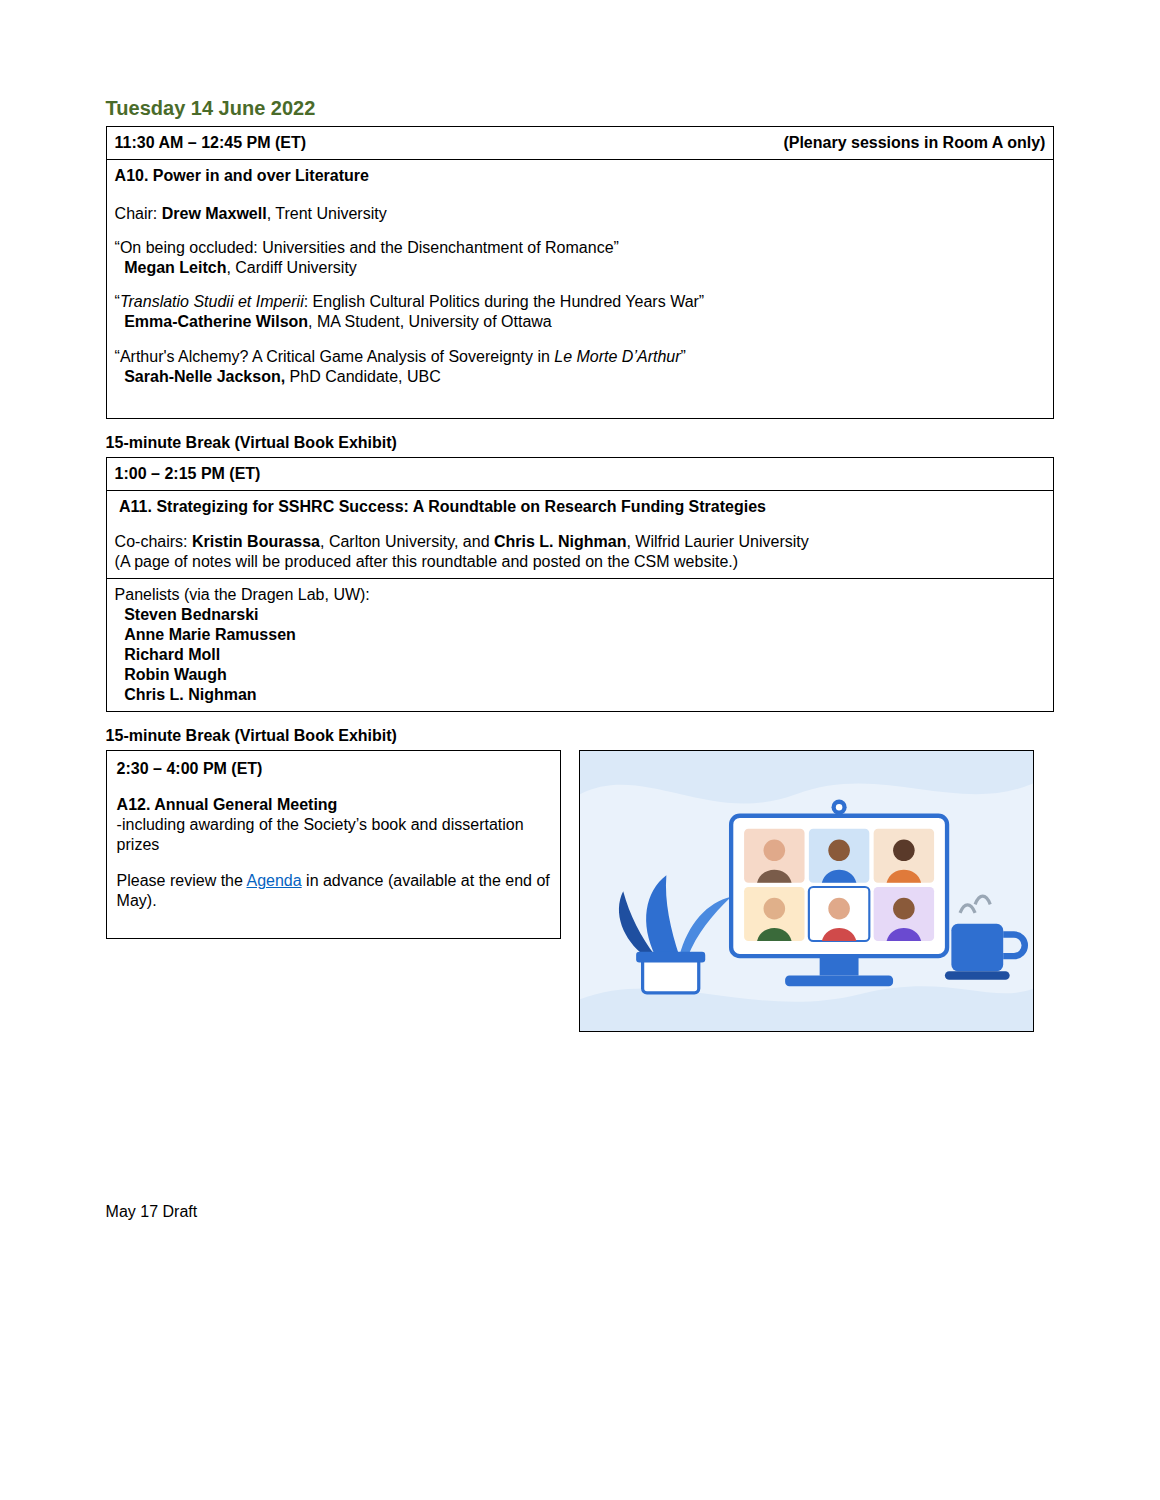Tuesday 14 June 2022
| 11:30 AM – 12:45 PM (ET) (Plenary sessions in Room A only) |
| A10. Power in and over Literature Chair: Drew Maxwell , Trent University “On being occluded: Universities and the Disenchantment of Romance” Megan Leitch , Cardiff University “ Translatio Studii et Imperii : English Cultural Politics during the Hundred Years War” Emma-Catherine Wilson , MA Student, University of Ottawa “Arthur's Alchemy? A Critical Game Analysis of Sovereignty in Le Morte D’Arthur ” Sarah-Nelle Jackson, PhD Candidate, UBC |
15-minute Break (Virtual Book Exhibit)
| 1:00 – 2:15 PM (ET) |
| A11. Strategizing for SSHRC Success: A Roundtable on Research Funding Strategies Co-chairs: Kristin Bourassa , Carlton University, and Chris L. Nighman , Wilfrid Laurier University (A page of notes will be produced after this roundtable and posted on the CSM website.) |
| Panelists (via the Dragen Lab, UW): Steven Bednarski Anne Marie Ramussen Richard Moll Robin Waugh Chris L. Nighman |
15-minute Break (Virtual Book Exhibit)
2:30 – 4:00 PM (ET)
A12. Annual General Meeting
-including awarding of the Society’s book and dissertation prizes
Please review the Agenda in advance (available at the end of May).
May 17 Draft